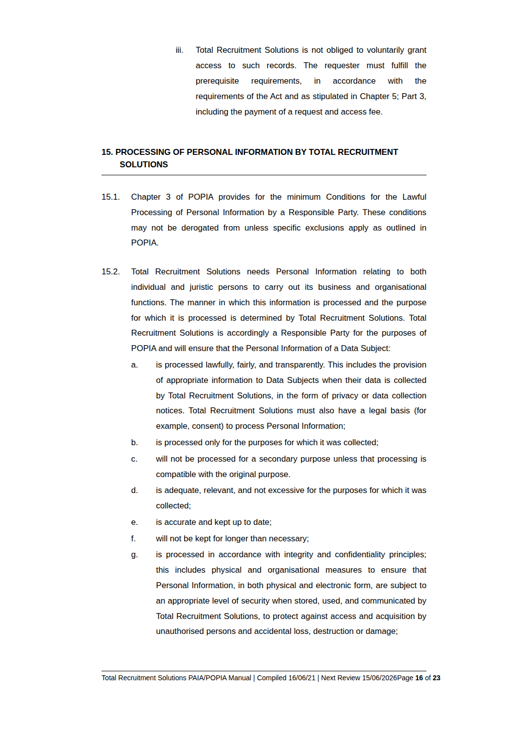iii.
Total Recruitment Solutions is not obliged to voluntarily grant access to such records. The requester must fulfill the prerequisite requirements, in accordance with the requirements of the Act and as stipulated in Chapter 5; Part 3, including the payment of a request and access fee.
15. PROCESSING OF PERSONAL INFORMATION BY TOTAL RECRUITMENT
SOLUTIONS
15.1.
Chapter 3 of POPIA provides for the minimum Conditions for the Lawful Processing of Personal Information by a Responsible Party. These conditions may not be derogated from unless specific exclusions apply as outlined in POPIA.
15.2.
Total Recruitment Solutions needs Personal Information relating to both individual and juristic persons to carry out its business and organisational functions. The manner in which this information is processed and the purpose for which it is processed is determined by Total Recruitment Solutions. Total Recruitment Solutions is accordingly a Responsible Party for the purposes of POPIA and will ensure that the Personal Information of a Data Subject:
a. is processed lawfully, fairly, and transparently. This includes the provision of appropriate information to Data Subjects when their data is collected by Total Recruitment Solutions, in the form of privacy or data collection notices. Total Recruitment Solutions must also have a legal basis (for example, consent) to process Personal Information;
b. is processed only for the purposes for which it was collected;
c. will not be processed for a secondary purpose unless that processing is compatible with the original purpose.
d. is adequate, relevant, and not excessive for the purposes for which it was collected;
e. is accurate and kept up to date;
f. will not be kept for longer than necessary;
g. is processed in accordance with integrity and confidentiality principles; this includes physical and organisational measures to ensure that Personal Information, in both physical and electronic form, are subject to an appropriate level of security when stored, used, and communicated by Total Recruitment Solutions, to protect against access and acquisition by unauthorised persons and accidental loss, destruction or damage;
Total Recruitment Solutions PAIA/POPIA Manual | Compiled 16/06/21 | Next Review 15/06/2026
Page 16 of 23